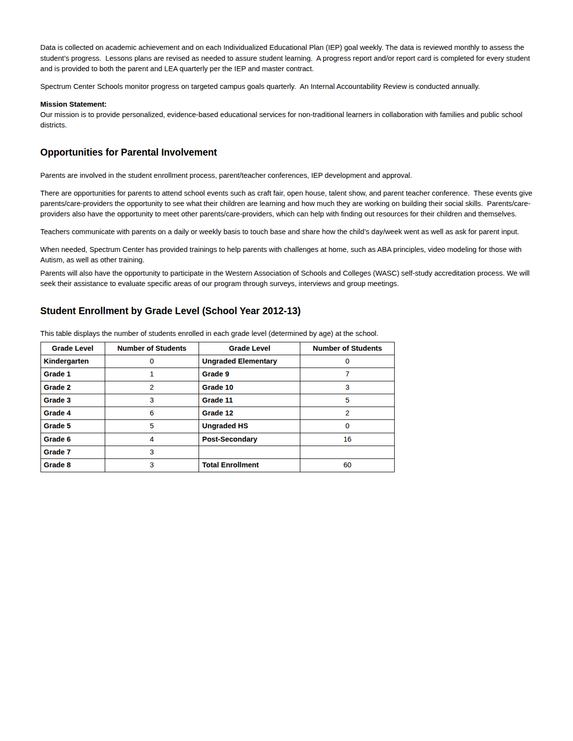Data is collected on academic achievement and on each Individualized Educational Plan (IEP) goal weekly. The data is reviewed monthly to assess the student’s progress. Lessons plans are revised as needed to assure student learning. A progress report and/or report card is completed for every student and is provided to both the parent and LEA quarterly per the IEP and master contract.
Spectrum Center Schools monitor progress on targeted campus goals quarterly. An Internal Accountability Review is conducted annually.
Mission Statement:
Our mission is to provide personalized, evidence-based educational services for non-traditional learners in collaboration with families and public school districts.
Opportunities for Parental Involvement
Parents are involved in the student enrollment process, parent/teacher conferences, IEP development and approval.
There are opportunities for parents to attend school events such as craft fair, open house, talent show, and parent teacher conference. These events give parents/care-providers the opportunity to see what their children are learning and how much they are working on building their social skills. Parents/care-providers also have the opportunity to meet other parents/care-providers, which can help with finding out resources for their children and themselves.
Teachers communicate with parents on a daily or weekly basis to touch base and share how the child’s day/week went as well as ask for parent input.
When needed, Spectrum Center has provided trainings to help parents with challenges at home, such as ABA principles, video modeling for those with Autism, as well as other training.
Parents will also have the opportunity to participate in the Western Association of Schools and Colleges (WASC) self-study accreditation process. We will seek their assistance to evaluate specific areas of our program through surveys, interviews and group meetings.
Student Enrollment by Grade Level (School Year 2012-13)
This table displays the number of students enrolled in each grade level (determined by age) at the school.
| Grade Level | Number of Students | Grade Level | Number of Students |
| --- | --- | --- | --- |
| Kindergarten | 0 | Ungraded Elementary | 0 |
| Grade 1 | 1 | Grade 9 | 7 |
| Grade 2 | 2 | Grade 10 | 3 |
| Grade 3 | 3 | Grade 11 | 5 |
| Grade 4 | 6 | Grade 12 | 2 |
| Grade 5 | 5 | Ungraded HS | 0 |
| Grade 6 | 4 | Post-Secondary | 16 |
| Grade 7 | 3 | | |
| Grade 8 | 3 | Total Enrollment | 60 |